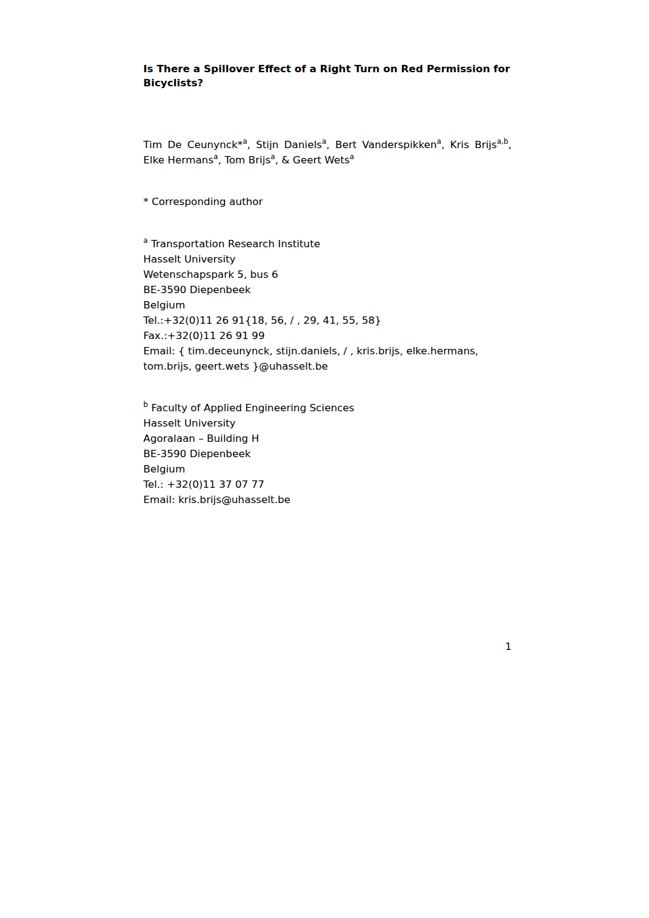Is There a Spillover Effect of a Right Turn on Red Permission for Bicyclists?
Tim De Ceunynck*a, Stijn Danielsa, Bert Vanderspikkena, Kris Brijsa,b, Elke Hermansa, Tom Brijsa, & Geert Wetsa
* Corresponding author
a Transportation Research Institute
Hasselt University
Wetenschapspark 5, bus 6
BE-3590 Diepenbeek
Belgium
Tel.:+32(0)11 26 91{18, 56, / , 29, 41, 55, 58}
Fax.:+32(0)11 26 91 99
Email: { tim.deceunynck, stijn.daniels, / , kris.brijs, elke.hermans, tom.brijs, geert.wets }@uhasselt.be
b Faculty of Applied Engineering Sciences
Hasselt University
Agoralaan – Building H
BE-3590 Diepenbeek
Belgium
Tel.: +32(0)11 37 07 77
Email: kris.brijs@uhasselt.be
1